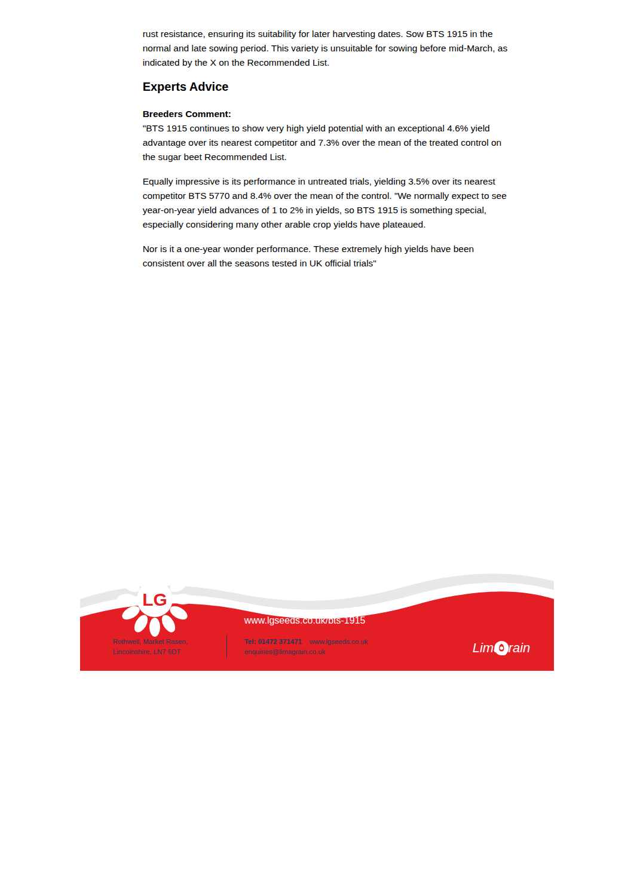rust resistance, ensuring its suitability for later harvesting dates. Sow BTS 1915 in the normal and late sowing period. This variety is unsuitable for sowing before mid-March, as indicated by the X on the Recommended List.
Experts Advice
Breeders Comment:
"BTS 1915 continues to show very high yield potential with an exceptional 4.6% yield advantage over its nearest competitor and 7.3% over the mean of the treated control on the sugar beet Recommended List.
Equally impressive is its performance in untreated trials, yielding 3.5% over its nearest competitor BTS 5770 and 8.4% over the mean of the control. "We normally expect to see year-on-year yield advances of 1 to 2% in yields, so BTS 1915 is something special, especially considering many other arable crop yields have plateaued.
Nor is it a one-year wonder performance. These extremely high yields have been consistent over all the seasons tested in UK official trials"
LG
www.lgseeds.co.uk/bts-1915
Rothwell, Market Rasen,
Lincolnshire, LN7 6DT
Tel: 01472 371471 www.lgseeds.co.uk
enquiries@limagrain.co.uk
Limagrain